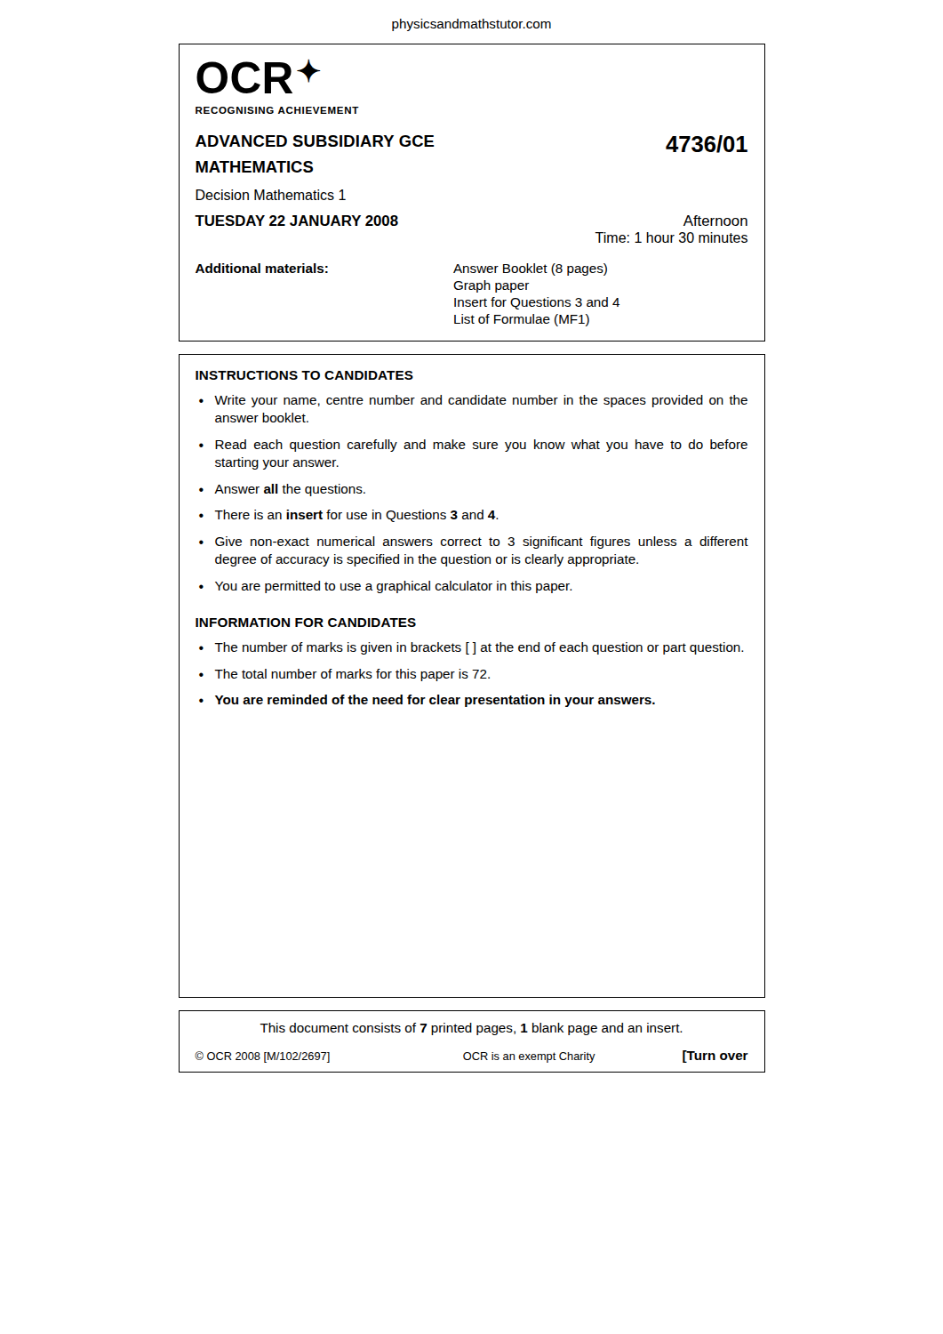physicsandmathstutor.com
OCR✦
RECOGNISING ACHIEVEMENT
| ADVANCED SUBSIDIARY GCE | 4736/01 |
| MATHEMATICS |
Decision Mathematics 1
| TUESDAY 22 JANUARY 2008 | Afternoon |
| | Time: 1 hour 30 minutes |
| Additional materials: | Answer Booklet (8 pages) |
| | Graph paper |
| | Insert for Questions 3 and 4 |
| | List of Formulae (MF1) |
INSTRUCTIONS TO CANDIDATES
Write your name, centre number and candidate number in the spaces provided on the answer booklet.
Read each question carefully and make sure you know what you have to do before starting your answer.
Answer all the questions.
There is an insert for use in Questions 3 and 4.
Give non-exact numerical answers correct to 3 significant figures unless a different degree of accuracy is specified in the question or is clearly appropriate.
You are permitted to use a graphical calculator in this paper.
INFORMATION FOR CANDIDATES
The number of marks is given in brackets [ ] at the end of each question or part question.
The total number of marks for this paper is 72.
You are reminded of the need for clear presentation in your answers.
This document consists of 7 printed pages, 1 blank page and an insert.
| © OCR 2008 [M/102/2697] | OCR is an exempt Charity | [Turn over |